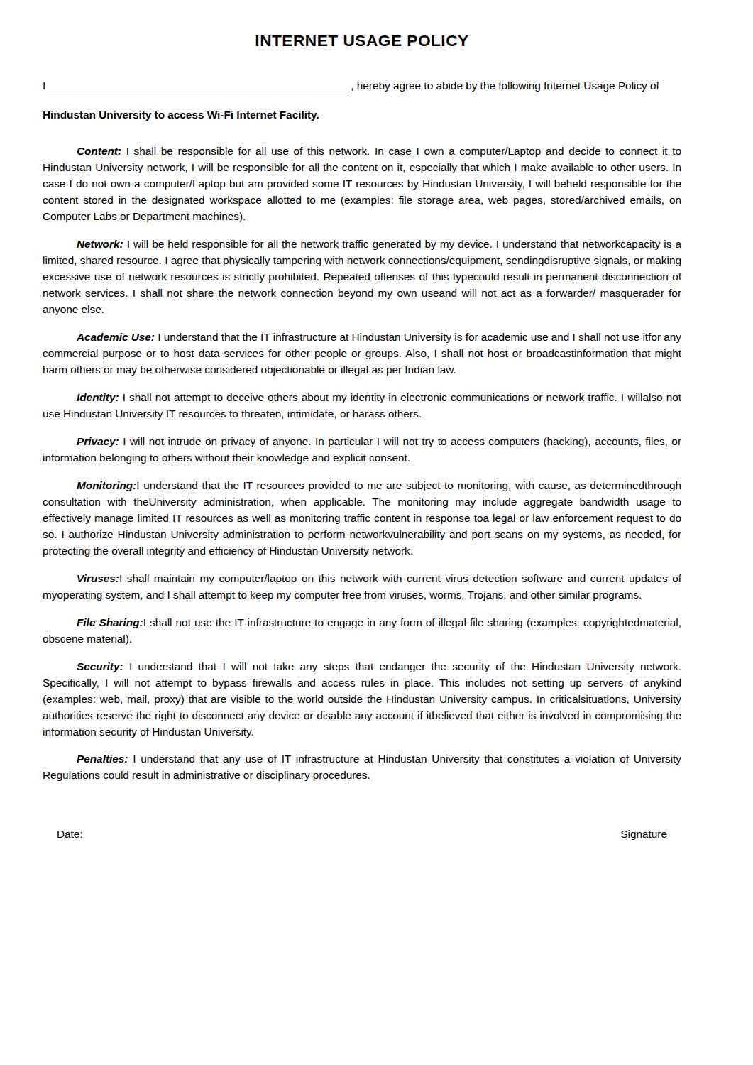INTERNET USAGE POLICY
I , hereby agree to abide by the following Internet Usage Policy of
Hindustan University to access Wi-Fi Internet Facility.
Content: I shall be responsible for all use of this network. In case I own a computer/Laptop and decide to connect it to Hindustan University network, I will be responsible for all the content on it, especially that which I make available to other users. In case I do not own a computer/Laptop but am provided some IT resources by Hindustan University, I will beheld responsible for the content stored in the designated workspace allotted to me (examples: file storage area, web pages, stored/archived emails, on Computer Labs or Department machines).
Network: I will be held responsible for all the network traffic generated by my device. I understand that networkcapacity is a limited, shared resource. I agree that physically tampering with network connections/equipment, sendingdisruptive signals, or making excessive use of network resources is strictly prohibited. Repeated offenses of this typecould result in permanent disconnection of network services. I shall not share the network connection beyond my own useand will not act as a forwarder/ masquerader for anyone else.
Academic Use: I understand that the IT infrastructure at Hindustan University is for academic use and I shall not use itfor any commercial purpose or to host data services for other people or groups. Also, I shall not host or broadcastinformation that might harm others or may be otherwise considered objectionable or illegal as per Indian law.
Identity: I shall not attempt to deceive others about my identity in electronic communications or network traffic. I willalso not use Hindustan University IT resources to threaten, intimidate, or harass others.
Privacy: I will not intrude on privacy of anyone. In particular I will not try to access computers (hacking), accounts, files, or information belonging to others without their knowledge and explicit consent.
Monitoring: I understand that the IT resources provided to me are subject to monitoring, with cause, as determinedthrough consultation with theUniversity administration, when applicable. The monitoring may include aggregate bandwidth usage to effectively manage limited IT resources as well as monitoring traffic content in response toa legal or law enforcement request to do so. I authorize Hindustan University administration to perform networkvulnerability and port scans on my systems, as needed, for protecting the overall integrity and efficiency of Hindustan University network.
Viruses: I shall maintain my computer/laptop on this network with current virus detection software and current updates of myoperating system, and I shall attempt to keep my computer free from viruses, worms, Trojans, and other similar programs.
File Sharing: I shall not use the IT infrastructure to engage in any form of illegal file sharing (examples: copyrightedmaterial, obscene material).
Security: I understand that I will not take any steps that endanger the security of the Hindustan University network. Specifically, I will not attempt to bypass firewalls and access rules in place. This includes not setting up servers of anykind (examples: web, mail, proxy) that are visible to the world outside the Hindustan University campus. In criticalsituations, University authorities reserve the right to disconnect any device or disable any account if itbelieved that either is involved in compromising the information security of Hindustan University.
Penalties: I understand that any use of IT infrastructure at Hindustan University that constitutes a violation of University Regulations could result in administrative or disciplinary procedures.
Date: Signature